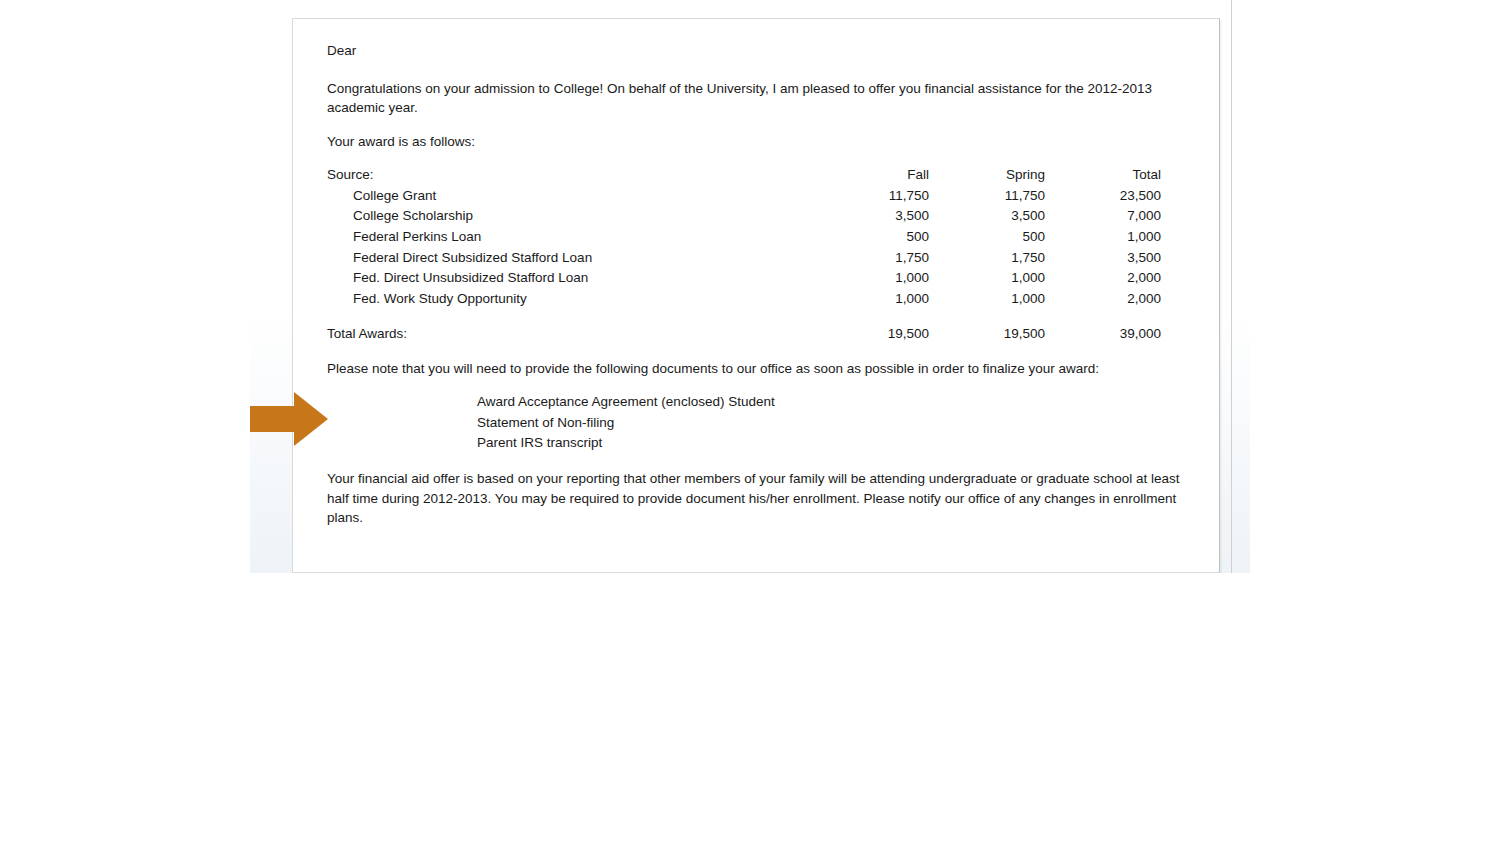Dear
Congratulations on your admission to College! On behalf of the University, I am pleased to offer you financial assistance for the 2012-2013 academic year.
Your award is as follows:
| Source: | Fall | Spring | Total |
| --- | --- | --- | --- |
| College Grant | 11,750 | 11,750 | 23,500 |
| College Scholarship | 3,500 | 3,500 | 7,000 |
| Federal Perkins Loan | 500 | 500 | 1,000 |
| Federal Direct Subsidized Stafford Loan | 1,750 | 1,750 | 3,500 |
| Fed. Direct Unsubsidized Stafford Loan | 1,000 | 1,000 | 2,000 |
| Fed. Work Study Opportunity | 1,000 | 1,000 | 2,000 |
| Total Awards: | 19,500 | 19,500 | 39,000 |
Please note that you will need to provide the following documents to our office as soon as possible in order to finalize your award:
Award Acceptance Agreement (enclosed) Student
Statement of Non-filing
Parent IRS transcript
Your financial aid offer is based on your reporting that other members of your family will be attending undergraduate or graduate school at least half time during 2012-2013. You may be required to provide document his/her enrollment. Please notify our office of any changes in enrollment plans.